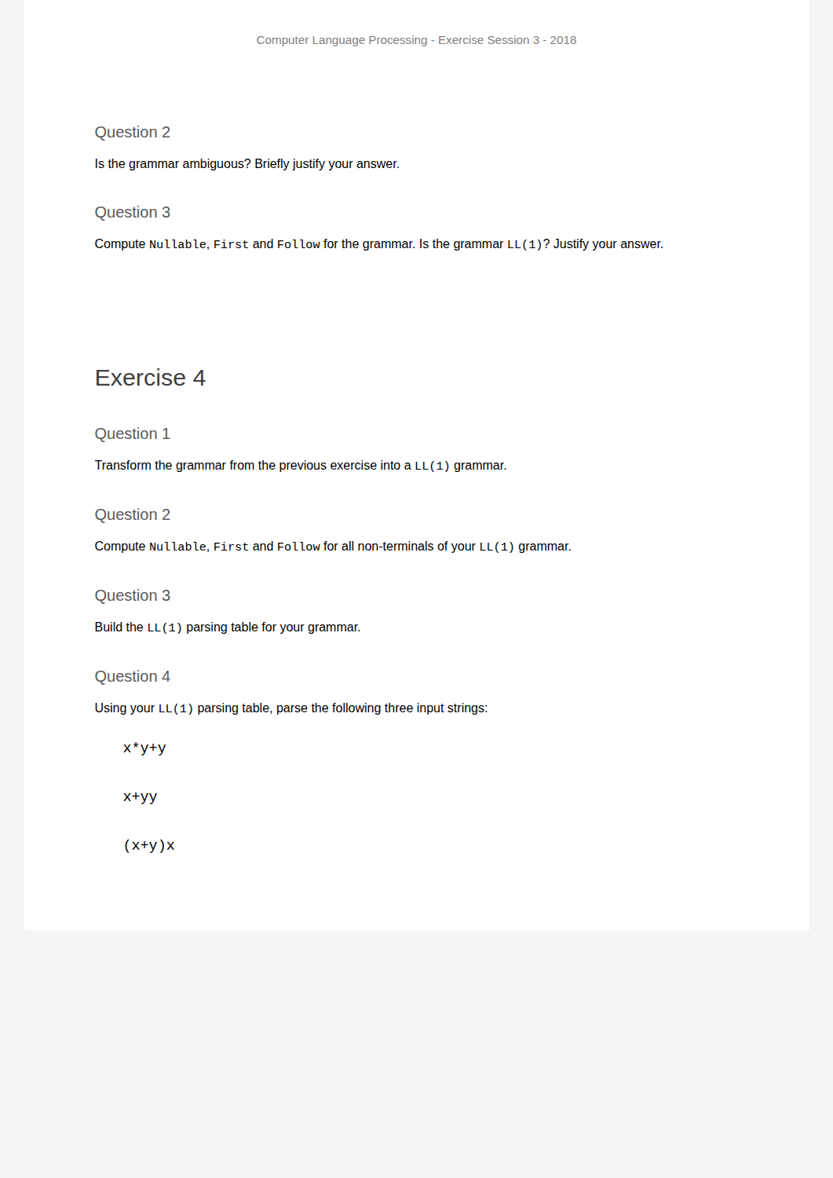Computer Language Processing - Exercise Session 3 - 2018
Question 2
Is the grammar ambiguous? Briefly justify your answer.
Question 3
Compute Nullable, First and Follow for the grammar. Is the grammar LL(1)? Justify your answer.
Exercise 4
Question 1
Transform the grammar from the previous exercise into a LL(1) grammar.
Question 2
Compute Nullable, First and Follow for all non-terminals of your LL(1) grammar.
Question 3
Build the LL(1) parsing table for your grammar.
Question 4
Using your LL(1) parsing table, parse the following three input strings:
x*y+y
x+yy
(x+y)x